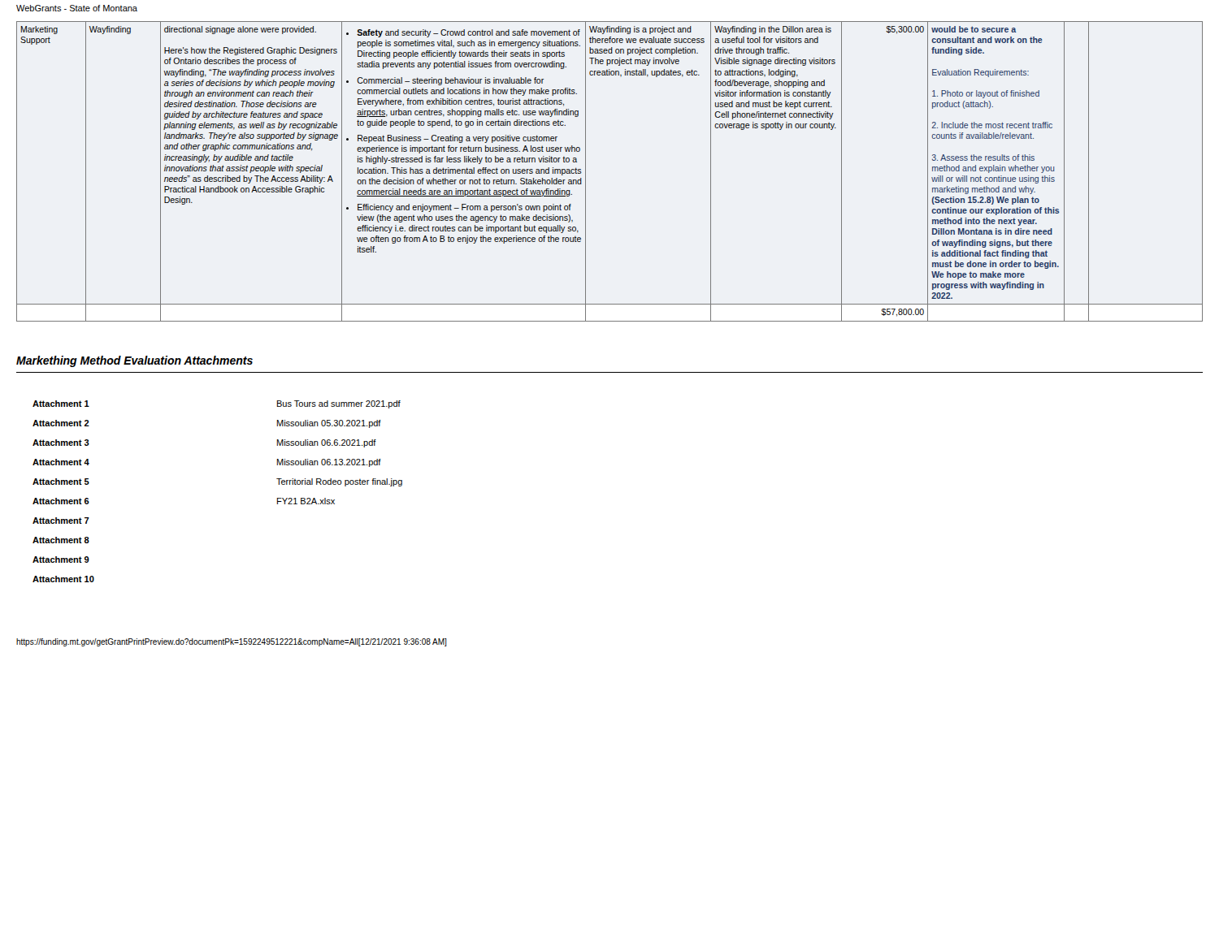WebGrants - State of Montana
| Marketing Support | Wayfinding | directional signage alone were provided. Here's how the Registered Graphic Designers of Ontario describes the process of wayfinding, “ The wayfinding process involves a series of decisions by which people moving through an environment can reach their desired destination. Those decisions are guided by architecture features and space planning elements, as well as by recognizable landmarks. They're also supported by signage and other graphic communications and, increasingly, by audible and tactile innovations that assist people with special needs ” as described by The Access Ability: A Practical Handbook on Accessible Graphic Design. | Safety and security – Crowd control and safe movement of people is sometimes vital, such as in emergency situations. Directing people efficiently towards their seats in sports stadia prevents any potential issues from overcrowding. Commercial – steering behaviour is invaluable for commercial outlets and locations in how they make profits. Everywhere, from exhibition centres, tourist attractions, airports , urban centres, shopping malls etc. use wayfinding to guide people to spend, to go in certain directions etc. Repeat Business – Creating a very positive customer experience is important for return business. A lost user who is highly-stressed is far less likely to be a return visitor to a location. This has a detrimental effect on users and impacts on the decision of whether or not to return. Stakeholder and commercial needs are an important aspect of wayfinding . Efficiency and enjoyment – From a person's own point of view (the agent who uses the agency to make decisions), efficiency i.e. direct routes can be important but equally so, we often go from A to B to enjoy the experience of the route itself. | Wayfinding is a project and therefore we evaluate success based on project completion. The project may involve creation, install, updates, etc. | Wayfinding in the Dillon area is a useful tool for visitors and drive through traffic. Visible signage directing visitors to attractions, lodging, food/beverage, shopping and visitor information is constantly used and must be kept current. Cell phone/internet connectivity coverage is spotty in our county. | $5,300.00 | would be to secure a consultant and work on the funding side. Evaluation Requirements: 1. Photo or layout of finished product (attach). 2. Include the most recent traffic counts if available/relevant. 3. Assess the results of this method and explain whether you will or will not continue using this marketing method and why. (Section 15.2.8) We plan to continue our exploration of this method into the next year. Dillon Montana is in dire need of wayfinding signs, but there is additional fact finding that must be done in order to begin. We hope to make more progress with wayfinding in 2022. | | |
| | | | | | | $57,800.00 | | | |
Markething Method Evaluation Attachments
| Attachment 1 | Bus Tours ad summer 2021.pdf |
| Attachment 2 | Missoulian 05.30.2021.pdf |
| Attachment 3 | Missoulian 06.6.2021.pdf |
| Attachment 4 | Missoulian 06.13.2021.pdf |
| Attachment 5 | Territorial Rodeo poster final.jpg |
| Attachment 6 | FY21 B2A.xlsx |
| Attachment 7 | |
| Attachment 8 | |
| Attachment 9 | |
| Attachment 10 | |
https://funding.mt.gov/getGrantPrintPreview.do?documentPk=1592249512221&compName=All[12/21/2021 9:36:08 AM]